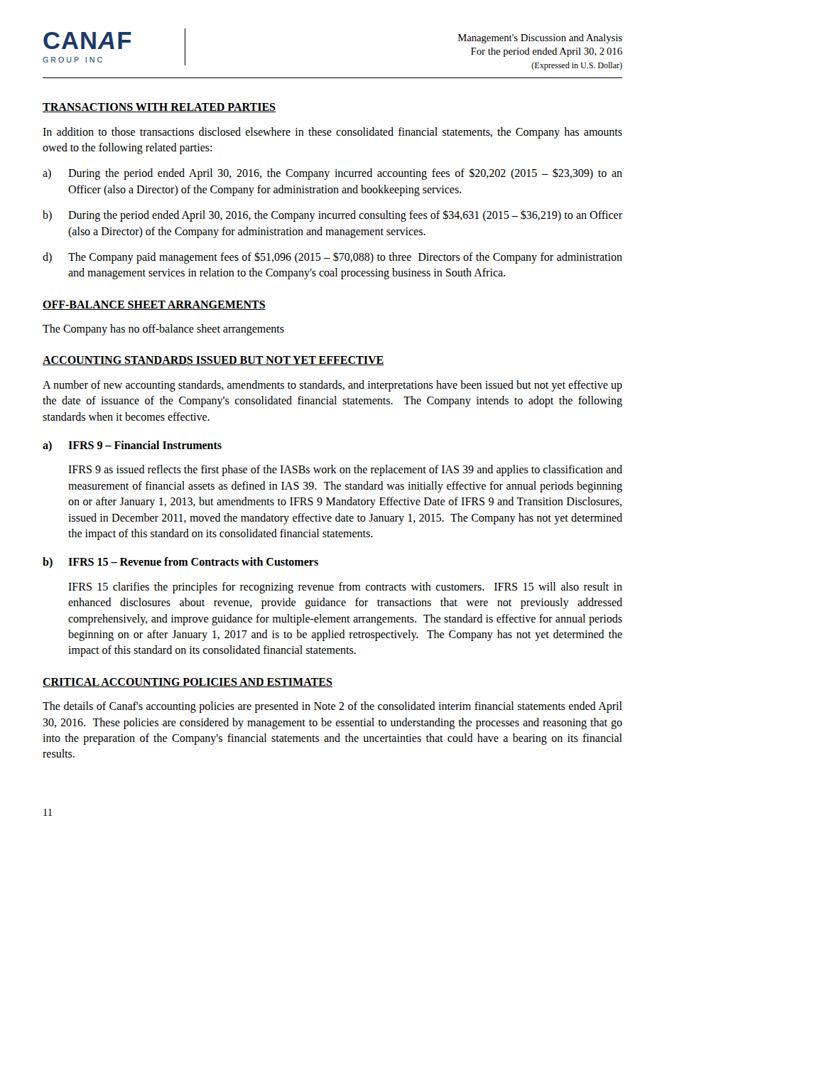CANAF
GROUP INC
Management's Discussion and Analysis
For the period ended April 30, 2 016
(Expressed in U.S. Dollar)
TRANSACTIONS WITH RELATED PARTIES
In addition to those transactions disclosed elsewhere in these consolidated financial statements, the Company has amounts owed to the following related parties:
a)
During the period ended April 30, 2016, the Company incurred accounting fees of $20,202 (2015 – $23,309) to an Officer (also a Director) of the Company for administration and bookkeeping services.
b)
During the period ended April 30, 2016, the Company incurred consulting fees of $34,631 (2015 – $36,219) to an Officer (also a Director) of the Company for administration and management services.
d)
The Company paid management fees of $51,096 (2015 – $70,088) to three Directors of the Company for administration and management services in relation to the Company's coal processing business in South Africa.
OFF-BALANCE SHEET ARRANGEMENTS
The Company has no off-balance sheet arrangements
ACCOUNTING STANDARDS ISSUED BUT NOT YET EFFECTIVE
A number of new accounting standards, amendments to standards, and interpretations have been issued but not yet effective up the date of issuance of the Company's consolidated financial statements. The Company intends to adopt the following standards when it becomes effective.
a)
IFRS 9 – Financial Instruments
IFRS 9 as issued reflects the first phase of the IASBs work on the replacement of IAS 39 and applies to classification and measurement of financial assets as defined in IAS 39. The standard was initially effective for annual periods beginning on or after January 1, 2013, but amendments to IFRS 9 Mandatory Effective Date of IFRS 9 and Transition Disclosures, issued in December 2011, moved the mandatory effective date to January 1, 2015. The Company has not yet determined the impact of this standard on its consolidated financial statements.
b)
IFRS 15 – Revenue from Contracts with Customers
IFRS 15 clarifies the principles for recognizing revenue from contracts with customers. IFRS 15 will also result in enhanced disclosures about revenue, provide guidance for transactions that were not previously addressed comprehensively, and improve guidance for multiple-element arrangements. The standard is effective for annual periods beginning on or after January 1, 2017 and is to be applied retrospectively. The Company has not yet determined the impact of this standard on its consolidated financial statements.
CRITICAL ACCOUNTING POLICIES AND ESTIMATES
The details of Canaf's accounting policies are presented in Note 2 of the consolidated interim financial statements ended April 30, 2016. These policies are considered by management to be essential to understanding the processes and reasoning that go into the preparation of the Company's financial statements and the uncertainties that could have a bearing on its financial results.
11